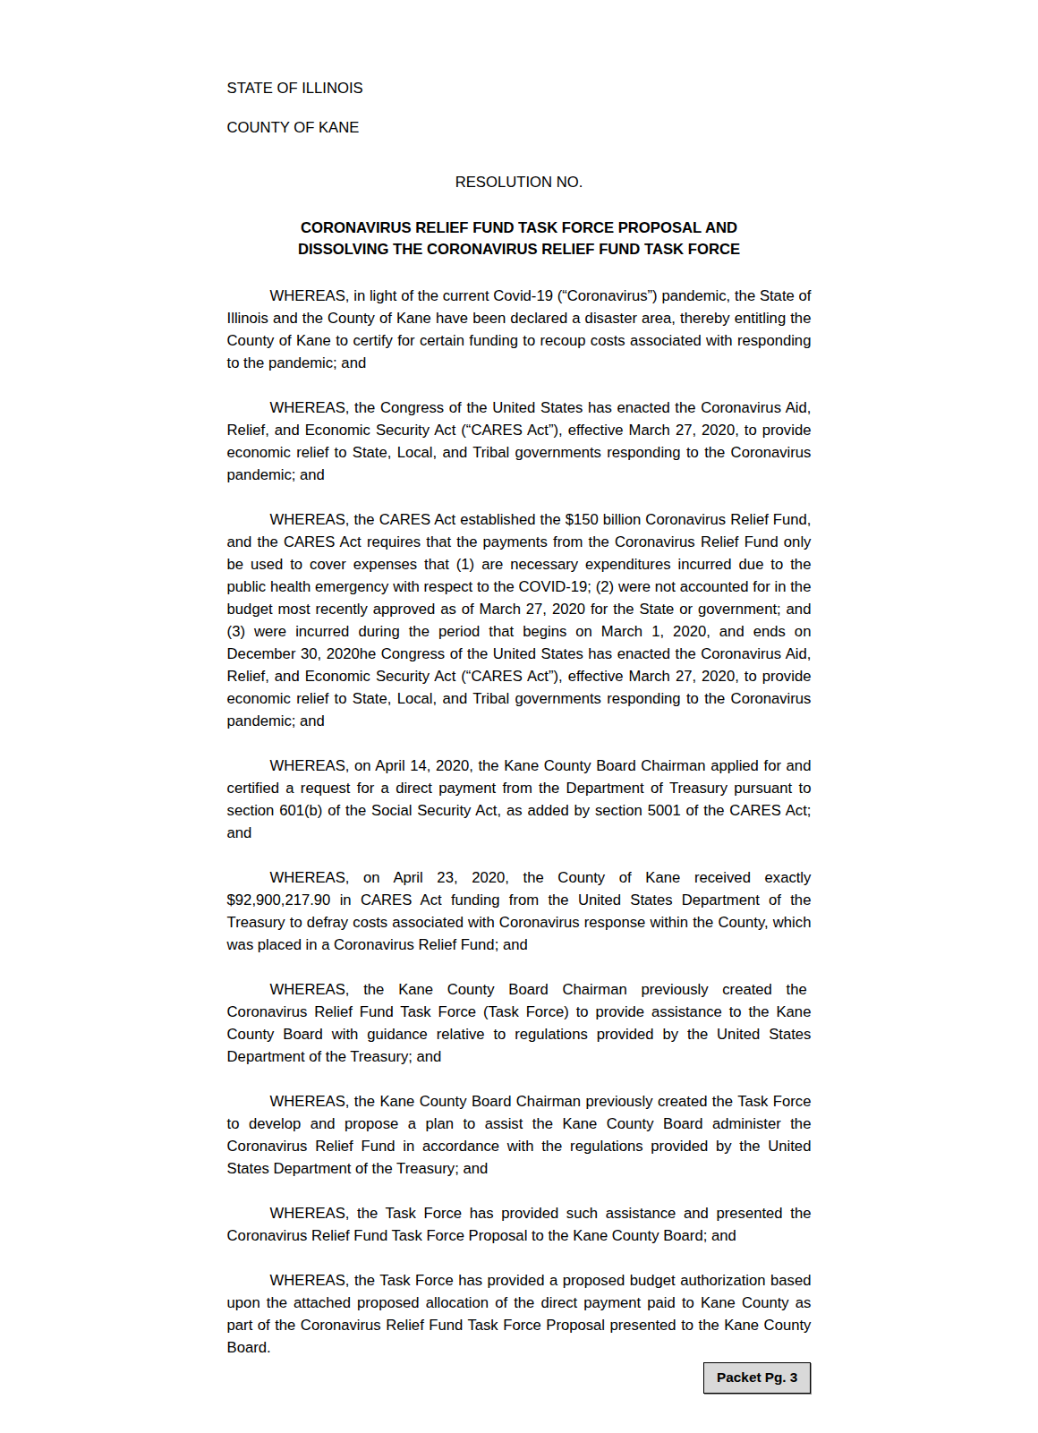STATE OF ILLINOIS
COUNTY OF KANE
RESOLUTION NO.
CORONAVIRUS RELIEF FUND TASK FORCE PROPOSAL AND DISSOLVING THE CORONAVIRUS RELIEF FUND TASK FORCE
WHEREAS, in light of the current Covid-19 (“Coronavirus”) pandemic, the State of Illinois and the County of Kane have been declared a disaster area, thereby entitling the County of Kane to certify for certain funding to recoup costs associated with responding to the pandemic; and
WHEREAS, the Congress of the United States has enacted the Coronavirus Aid, Relief, and Economic Security Act (“CARES Act”), effective March 27, 2020, to provide economic relief to State, Local, and Tribal governments responding to the Coronavirus pandemic; and
WHEREAS, the CARES Act established the $150 billion Coronavirus Relief Fund, and the CARES Act requires that the payments from the Coronavirus Relief Fund only be used to cover expenses that (1) are necessary expenditures incurred due to the public health emergency with respect to the COVID-19; (2) were not accounted for in the budget most recently approved as of March 27, 2020 for the State or government; and (3) were incurred during the period that begins on March 1, 2020, and ends on December 30, 2020he Congress of the United States has enacted the Coronavirus Aid, Relief, and Economic Security Act (“CARES Act”), effective March 27, 2020, to provide economic relief to State, Local, and Tribal governments responding to the Coronavirus pandemic; and
WHEREAS, on April 14, 2020, the Kane County Board Chairman applied for and certified a request for a direct payment from the Department of Treasury pursuant to section 601(b) of the Social Security Act, as added by section 5001 of the CARES Act; and
WHEREAS, on April 23, 2020, the County of Kane received exactly $92,900,217.90 in CARES Act funding from the United States Department of the Treasury to defray costs associated with Coronavirus response within the County, which was placed in a Coronavirus Relief Fund; and
WHEREAS, the Kane County Board Chairman previously created the Coronavirus Relief Fund Task Force (Task Force) to provide assistance to the Kane County Board with guidance relative to regulations provided by the United States Department of the Treasury; and
WHEREAS, the Kane County Board Chairman previously created the Task Force to develop and propose a plan to assist the Kane County Board administer the Coronavirus Relief Fund in accordance with the regulations provided by the United States Department of the Treasury; and
WHEREAS, the Task Force has provided such assistance and presented the Coronavirus Relief Fund Task Force Proposal to the Kane County Board; and
WHEREAS, the Task Force has provided a proposed budget authorization based upon the attached proposed allocation of the direct payment paid to Kane County as part of the Coronavirus Relief Fund Task Force Proposal presented to the Kane County Board.
Packet Pg. 3